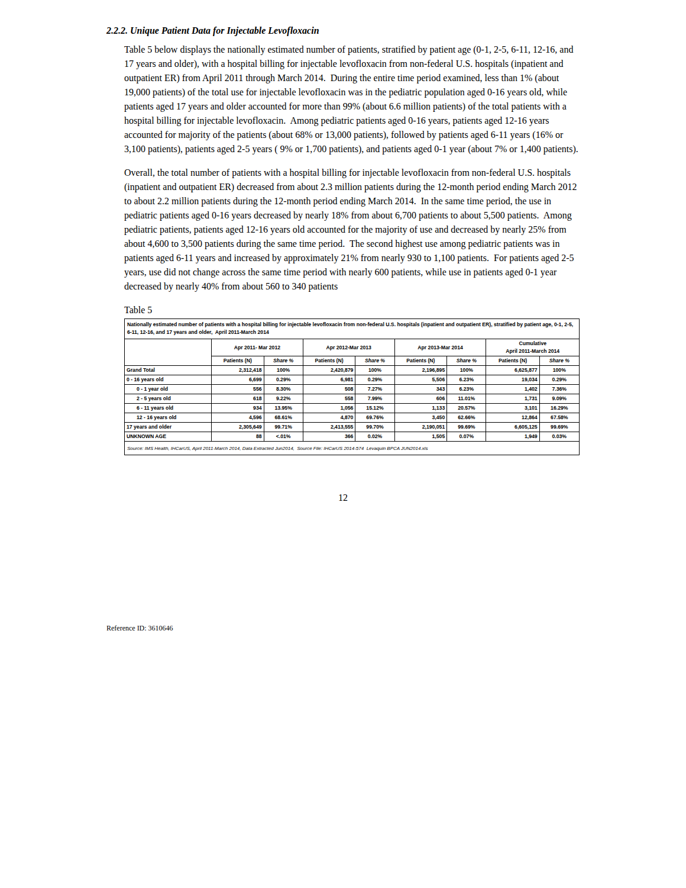2.2.2. Unique Patient Data for Injectable Levofloxacin
Table 5 below displays the nationally estimated number of patients, stratified by patient age (0-1, 2-5, 6-11, 12-16, and 17 years and older), with a hospital billing for injectable levofloxacin from non-federal U.S. hospitals (inpatient and outpatient ER) from April 2011 through March 2014. During the entire time period examined, less than 1% (about 19,000 patients) of the total use for injectable levofloxacin was in the pediatric population aged 0-16 years old, while patients aged 17 years and older accounted for more than 99% (about 6.6 million patients) of the total patients with a hospital billing for injectable levofloxacin. Among pediatric patients aged 0-16 years, patients aged 12-16 years accounted for majority of the patients (about 68% or 13,000 patients), followed by patients aged 6-11 years (16% or 3,100 patients), patients aged 2-5 years ( 9% or 1,700 patients), and patients aged 0-1 year (about 7% or 1,400 patients).
Overall, the total number of patients with a hospital billing for injectable levofloxacin from non-federal U.S. hospitals (inpatient and outpatient ER) decreased from about 2.3 million patients during the 12-month period ending March 2012 to about 2.2 million patients during the 12-month period ending March 2014. In the same time period, the use in pediatric patients aged 0-16 years decreased by nearly 18% from about 6,700 patients to about 5,500 patients. Among pediatric patients, patients aged 12-16 years old accounted for the majority of use and decreased by nearly 25% from about 4,600 to 3,500 patients during the same time period. The second highest use among pediatric patients was in patients aged 6-11 years and increased by approximately 21% from nearly 930 to 1,100 patients. For patients aged 2-5 years, use did not change across the same time period with nearly 600 patients, while use in patients aged 0-1 year decreased by nearly 40% from about 560 to 340 patients
Table 5
Nationally estimated number of patients with a hospital billing for injectable levofloxacin from non-federal U.S. hospitals (inpatient and outpatient ER), stratified by patient age, 0-1, 2-5, 6-11, 12-16, and 17 years and older, April 2011-March 2014
| | Apr 2011- Mar 2012 | Apr 2012-Mar 2013 | Apr 2013-Mar 2014 | Cumulative April 2011-March 2014 |
| --- | --- | --- | --- | --- |
| Patients (N) | Share % | Patients (N) | Share % | Patients (N) | Share % | Patients (N) | Share % |
| Grand Total | 2,312,418 | 100% | 2,420,879 | 100% | 2,196,895 | 100% | 6,625,877 | 100% |
| 0 - 16 years old | 6,699 | 0.29% | 6,981 | 0.29% | 5,506 | 6.23% | 19,034 | 0.29% |
| 0 - 1 year old | 556 | 8.30% | 508 | 7.27% | 343 | 6.23% | 1,402 | 7.36% |
| 2 - 5 years old | 618 | 9.22% | 558 | 7.99% | 606 | 11.01% | 1,731 | 9.09% |
| 6 - 11 years old | 934 | 13.95% | 1,056 | 15.12% | 1,133 | 20.57% | 3,101 | 16.29% |
| 12 - 16 years old | 4,596 | 68.61% | 4,870 | 69.76% | 3,450 | 62.66% | 12,864 | 67.58% |
| 17 years and older | 2,305,649 | 99.71% | 2,413,555 | 99.70% | 2,190,051 | 99.69% | 6,605,125 | 99.69% |
| UNKNOWN AGE | 88 | <.01% | 366 | 0.02% | 1,505 | 0.07% | 1,949 | 0.03% |
Source: IMS Health, IHCarUS, April 2011-March 2014, Data Extracted Jun2014, Source File: IHCarUS 2014-574 Levaquin BPCA JUN2014.xls
12
Reference ID: 3610646